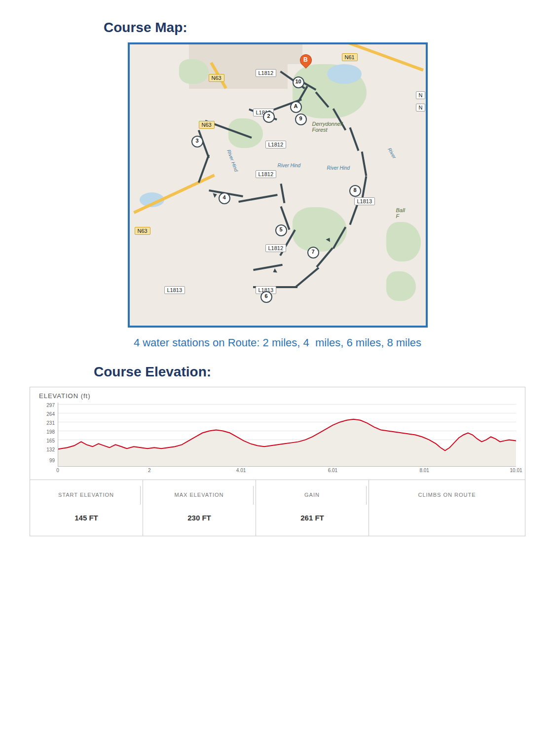Course Map:
River Hind
River Hind
River Hind
River
Derrydonnell
Forest
Ball
F
N61
N63
N63
N63
N
N
L1812
L1812
L1812
L1812
L1812
L1813
L1813
L1813
10
9
2
3
4
5
6
7
8
B
A
4 water stations on Route: 2 miles, 4 miles, 6 miles, 8 miles
Course Elevation:
ELEVATION (ft)
297
264
231
198
165
132
99
0 2 4.01 6.01 8.01 10.01
START ELEVATION
145 FT
MAX ELEVATION
230 FT
GAIN
261 FT
CLIMBS ON ROUTE